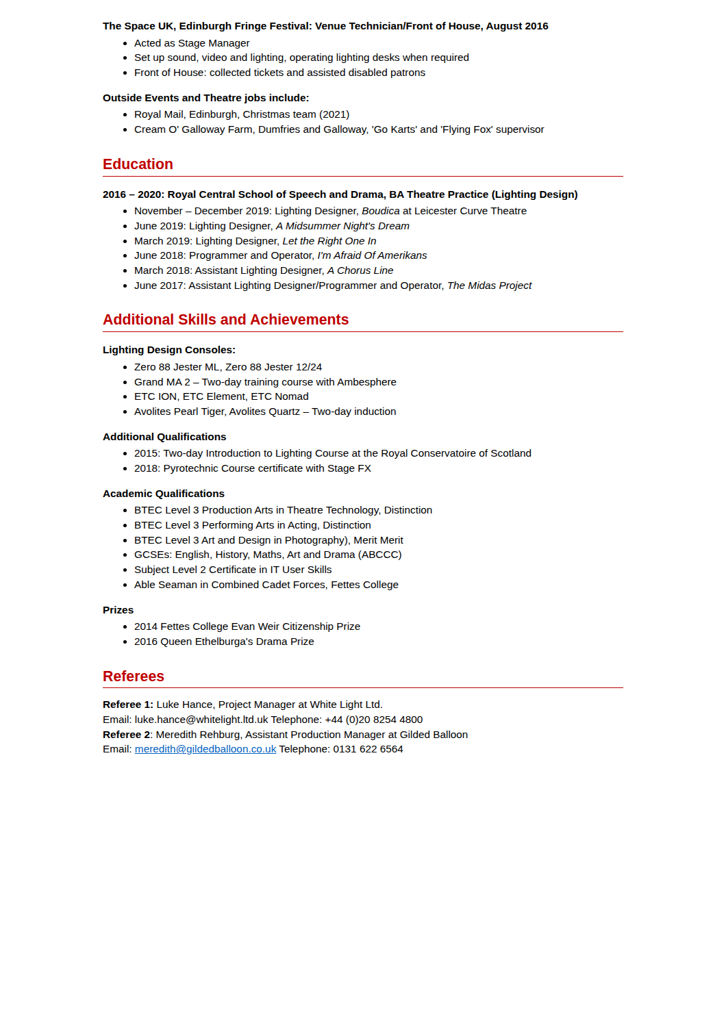The Space UK, Edinburgh Fringe Festival: Venue Technician/Front of House, August 2016
Acted as Stage Manager
Set up sound, video and lighting, operating lighting desks when required
Front of House: collected tickets and assisted disabled patrons
Outside Events and Theatre jobs include:
Royal Mail, Edinburgh, Christmas team (2021)
Cream O' Galloway Farm, Dumfries and Galloway, 'Go Karts' and 'Flying Fox' supervisor
Education
2016 – 2020: Royal Central School of Speech and Drama, BA Theatre Practice (Lighting Design)
November – December 2019: Lighting Designer, Boudica at Leicester Curve Theatre
June 2019: Lighting Designer, A Midsummer Night's Dream
March 2019: Lighting Designer, Let the Right One In
June 2018: Programmer and Operator, I'm Afraid Of Amerikans
March 2018: Assistant Lighting Designer, A Chorus Line
June 2017: Assistant Lighting Designer/Programmer and Operator, The Midas Project
Additional Skills and Achievements
Lighting Design Consoles:
Zero 88 Jester ML, Zero 88 Jester 12/24
Grand MA 2 – Two-day training course with Ambesphere
ETC ION, ETC Element, ETC Nomad
Avolites Pearl Tiger, Avolites Quartz – Two-day induction
Additional Qualifications
2015: Two-day Introduction to Lighting Course at the Royal Conservatoire of Scotland
2018: Pyrotechnic Course certificate with Stage FX
Academic Qualifications
BTEC Level 3 Production Arts in Theatre Technology, Distinction
BTEC Level 3 Performing Arts in Acting, Distinction
BTEC Level 3 Art and Design in Photography), Merit Merit
GCSEs: English, History, Maths, Art and Drama (ABCCC)
Subject Level 2 Certificate in IT User Skills
Able Seaman in Combined Cadet Forces, Fettes College
Prizes
2014 Fettes College Evan Weir Citizenship Prize
2016 Queen Ethelburga's Drama Prize
Referees
Referee 1: Luke Hance, Project Manager at White Light Ltd.
Email: luke.hance@whitelight.ltd.uk Telephone: +44 (0)20 8254 4800
Referee 2: Meredith Rehburg, Assistant Production Manager at Gilded Balloon
Email: meredith@gildedballoon.co.uk Telephone: 0131 622 6564